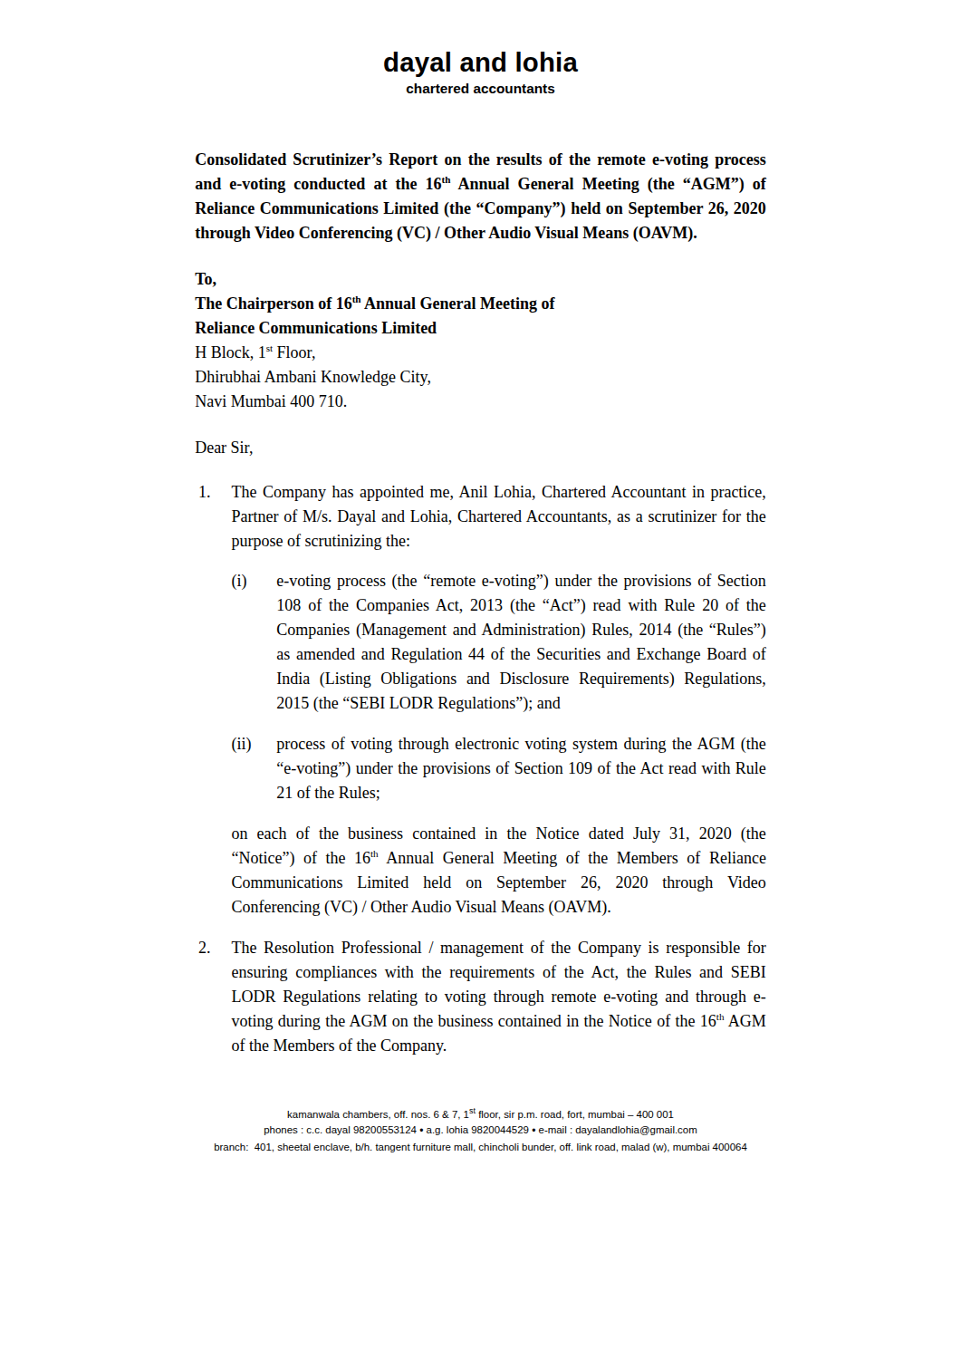dayal and lohia
chartered accountants
Consolidated Scrutinizer’s Report on the results of the remote e-voting process and e-voting conducted at the 16th Annual General Meeting (the “AGM”) of Reliance Communications Limited (the “Company”) held on September 26, 2020 through Video Conferencing (VC) / Other Audio Visual Means (OAVM).
To,
The Chairperson of 16th Annual General Meeting of
Reliance Communications Limited
H Block, 1st Floor,
Dhirubhai Ambani Knowledge City,
Navi Mumbai 400 710.
Dear Sir,
The Company has appointed me, Anil Lohia, Chartered Accountant in practice, Partner of M/s. Dayal and Lohia, Chartered Accountants, as a scrutinizer for the purpose of scrutinizing the:
e-voting process (the “remote e-voting”) under the provisions of Section 108 of the Companies Act, 2013 (the “Act”) read with Rule 20 of the Companies (Management and Administration) Rules, 2014 (the “Rules”) as amended and Regulation 44 of the Securities and Exchange Board of India (Listing Obligations and Disclosure Requirements) Regulations, 2015 (the “SEBI LODR Regulations”); and
process of voting through electronic voting system during the AGM (the “e-voting”) under the provisions of Section 109 of the Act read with Rule 21 of the Rules;
on each of the business contained in the Notice dated July 31, 2020 (the “Notice”) of the 16th Annual General Meeting of the Members of Reliance Communications Limited held on September 26, 2020 through Video Conferencing (VC) / Other Audio Visual Means (OAVM).
The Resolution Professional / management of the Company is responsible for ensuring compliances with the requirements of the Act, the Rules and SEBI LODR Regulations relating to voting through remote e-voting and through e-voting during the AGM on the business contained in the Notice of the 16th AGM of the Members of the Company.
kamanwala chambers, off. nos. 6 & 7, 1st floor, sir p.m. road, fort, mumbai – 400 001
phones : c.c. dayal 98200553124 • a.g. lohia 9820044529 • e-mail : dayalandlohia@gmail.com
branch: 401, sheetal enclave, b/h. tangent furniture mall, chincholi bunder, off. link road, malad (w), mumbai 400064